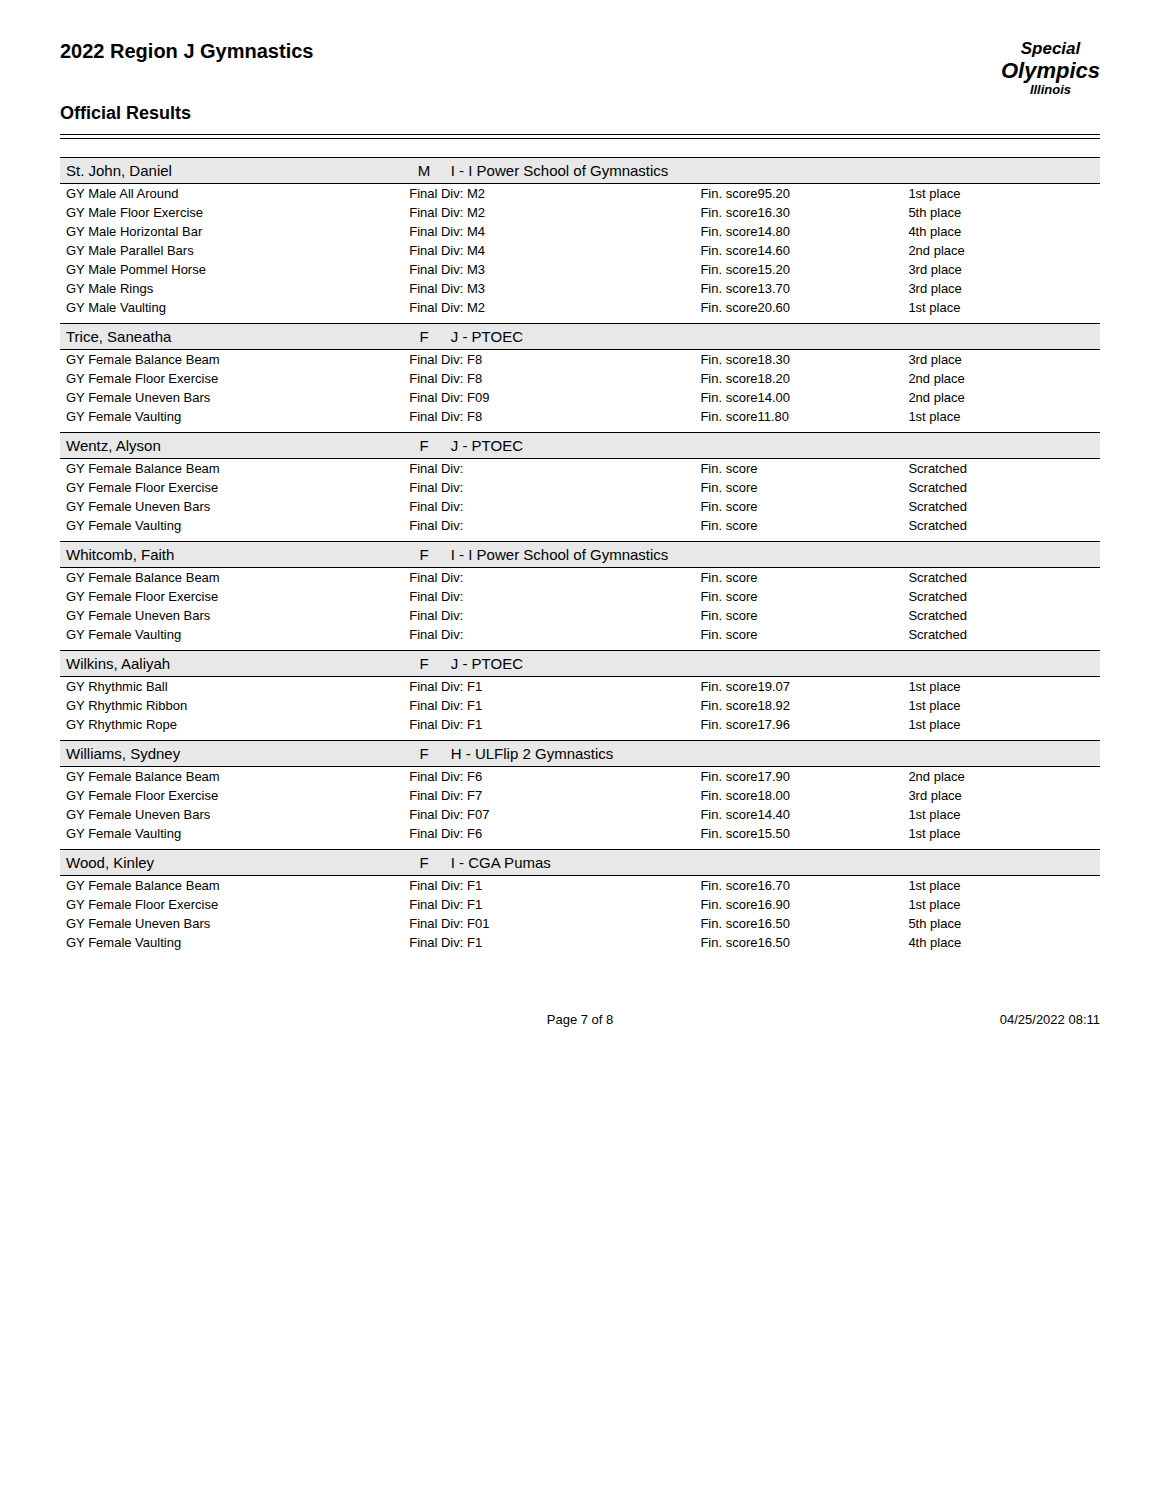2022 Region J Gymnastics
Special
Olympics
Illinois
Official Results
| St. John, Daniel | M | I - I Power School of Gymnastics |
| GY Male All Around | Final Div: M2 | Fin. score95.20 | 1st place |
| GY Male Floor Exercise | Final Div: M2 | Fin. score16.30 | 5th place |
| GY Male Horizontal Bar | Final Div: M4 | Fin. score14.80 | 4th place |
| GY Male Parallel Bars | Final Div: M4 | Fin. score14.60 | 2nd place |
| GY Male Pommel Horse | Final Div: M3 | Fin. score15.20 | 3rd place |
| GY Male Rings | Final Div: M3 | Fin. score13.70 | 3rd place |
| GY Male Vaulting | Final Div: M2 | Fin. score20.60 | 1st place |
| Trice, Saneatha | F | J - PTOEC |
| GY Female Balance Beam | Final Div: F8 | Fin. score18.30 | 3rd place |
| GY Female Floor Exercise | Final Div: F8 | Fin. score18.20 | 2nd place |
| GY Female Uneven Bars | Final Div: F09 | Fin. score14.00 | 2nd place |
| GY Female Vaulting | Final Div: F8 | Fin. score11.80 | 1st place |
| Wentz, Alyson | F | J - PTOEC |
| GY Female Balance Beam | Final Div: | Fin. score | Scratched |
| GY Female Floor Exercise | Final Div: | Fin. score | Scratched |
| GY Female Uneven Bars | Final Div: | Fin. score | Scratched |
| GY Female Vaulting | Final Div: | Fin. score | Scratched |
| Whitcomb, Faith | F | I - I Power School of Gymnastics |
| GY Female Balance Beam | Final Div: | Fin. score | Scratched |
| GY Female Floor Exercise | Final Div: | Fin. score | Scratched |
| GY Female Uneven Bars | Final Div: | Fin. score | Scratched |
| GY Female Vaulting | Final Div: | Fin. score | Scratched |
| Wilkins, Aaliyah | F | J - PTOEC |
| GY Rhythmic Ball | Final Div: F1 | Fin. score19.07 | 1st place |
| GY Rhythmic Ribbon | Final Div: F1 | Fin. score18.92 | 1st place |
| GY Rhythmic Rope | Final Div: F1 | Fin. score17.96 | 1st place |
| Williams, Sydney | F | H - ULFlip 2 Gymnastics |
| GY Female Balance Beam | Final Div: F6 | Fin. score17.90 | 2nd place |
| GY Female Floor Exercise | Final Div: F7 | Fin. score18.00 | 3rd place |
| GY Female Uneven Bars | Final Div: F07 | Fin. score14.40 | 1st place |
| GY Female Vaulting | Final Div: F6 | Fin. score15.50 | 1st place |
| Wood, Kinley | F | I - CGA Pumas |
| GY Female Balance Beam | Final Div: F1 | Fin. score16.70 | 1st place |
| GY Female Floor Exercise | Final Div: F1 | Fin. score16.90 | 1st place |
| GY Female Uneven Bars | Final Div: F01 | Fin. score16.50 | 5th place |
| GY Female Vaulting | Final Div: F1 | Fin. score16.50 | 4th place |
Page 7 of 8
04/25/2022 08:11